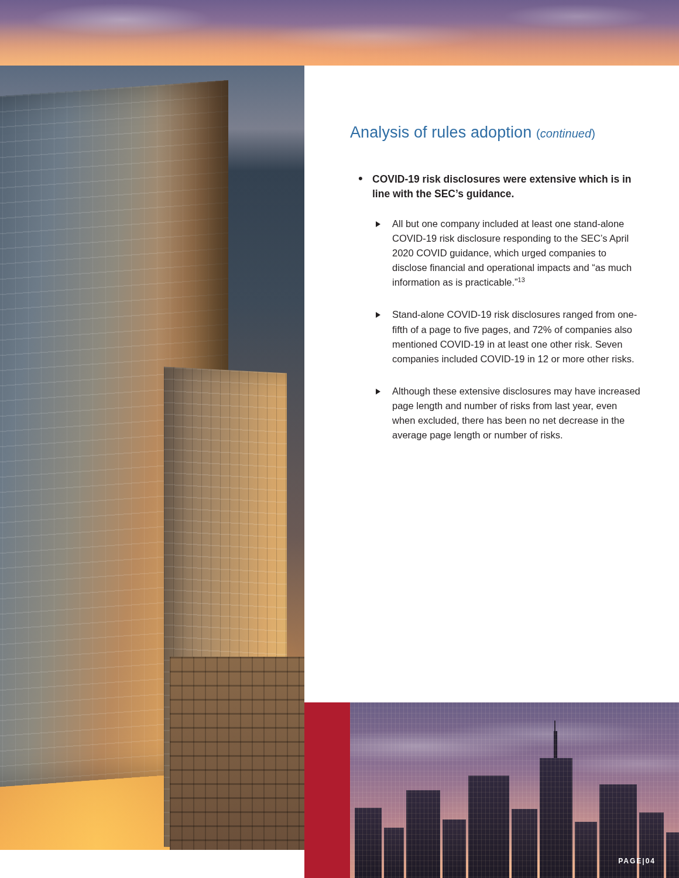Analysis of rules adoption (continued)
COVID-19 risk disclosures were extensive which is in line with the SEC’s guidance.
All but one company included at least one stand-alone COVID-19 risk disclosure responding to the SEC’s April 2020 COVID guidance, which urged companies to disclose financial and operational impacts and “as much information as is practicable.”13
Stand-alone COVID-19 risk disclosures ranged from one-fifth of a page to five pages, and 72% of companies also mentioned COVID-19 in at least one other risk. Seven companies included COVID-19 in 12 or more other risks.
Although these extensive disclosures may have increased page length and number of risks from last year, even when excluded, there has been no net decrease in the average page length or number of risks.
PAGE|04